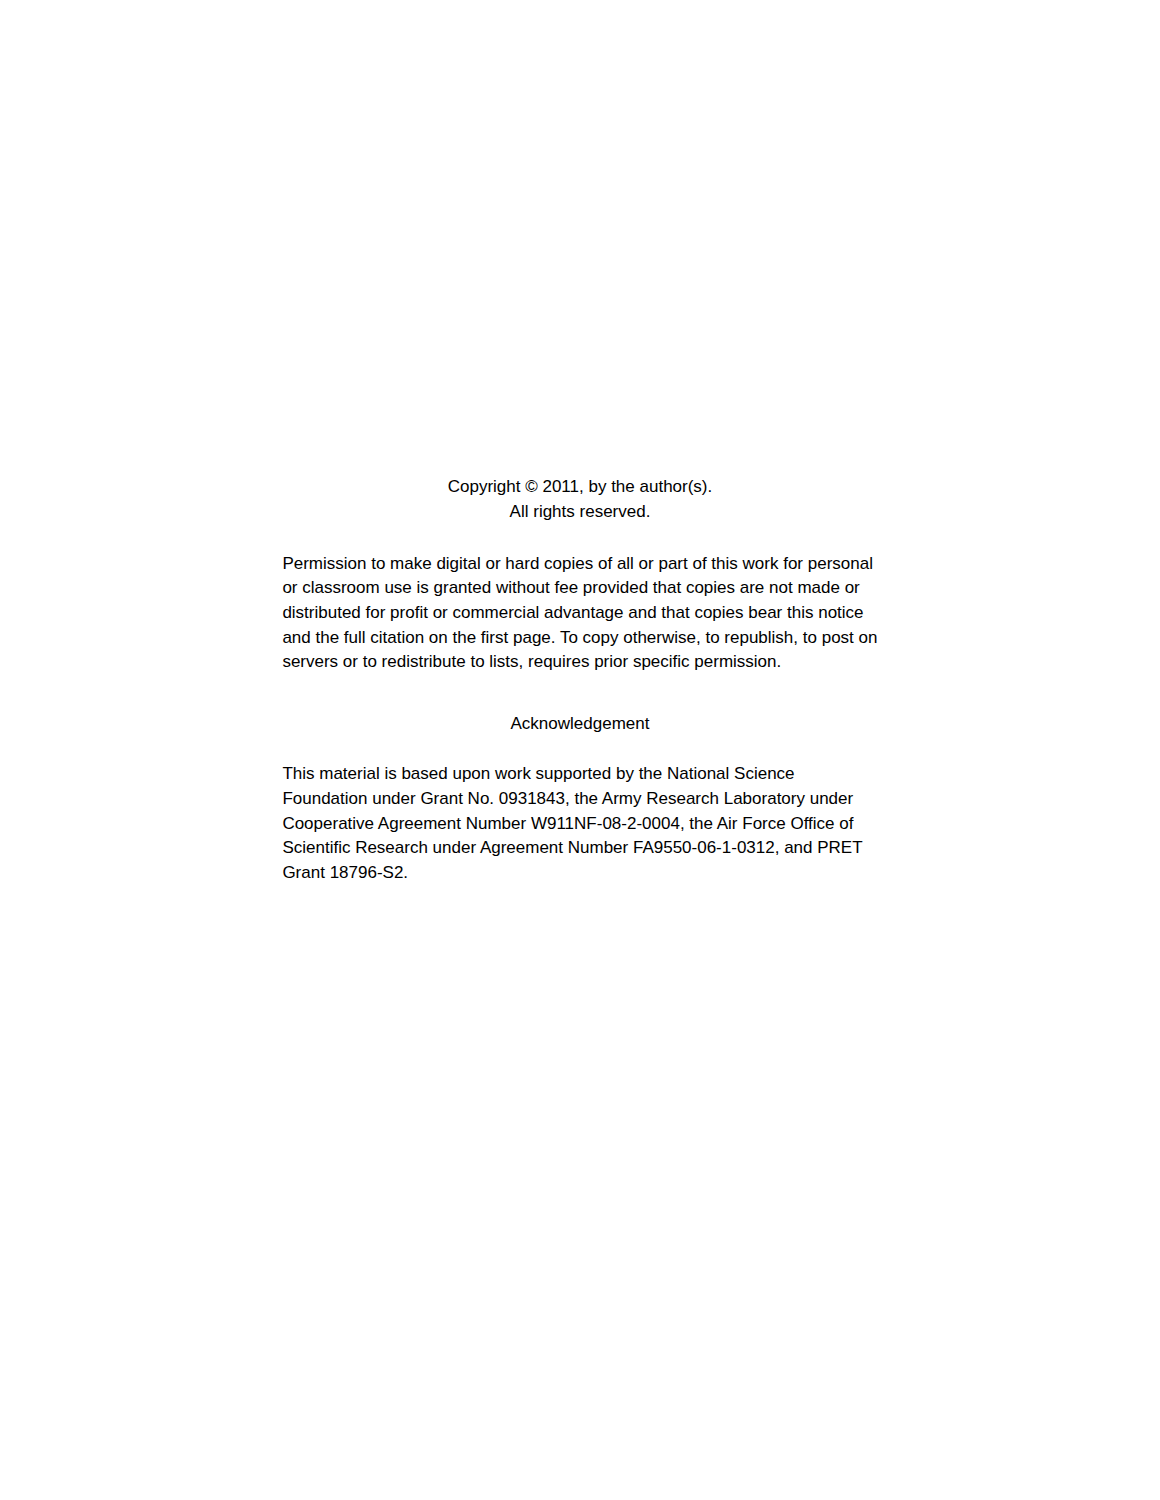Copyright © 2011, by the author(s).
All rights reserved.
Permission to make digital or hard copies of all or part of this work for personal or classroom use is granted without fee provided that copies are not made or distributed for profit or commercial advantage and that copies bear this notice and the full citation on the first page. To copy otherwise, to republish, to post on servers or to redistribute to lists, requires prior specific permission.
Acknowledgement
This material is based upon work supported by the National Science Foundation under Grant No. 0931843, the Army Research Laboratory under Cooperative Agreement Number W911NF-08-2-0004, the Air Force Office of Scientific Research under Agreement Number FA9550-06-1-0312, and PRET Grant 18796-S2.